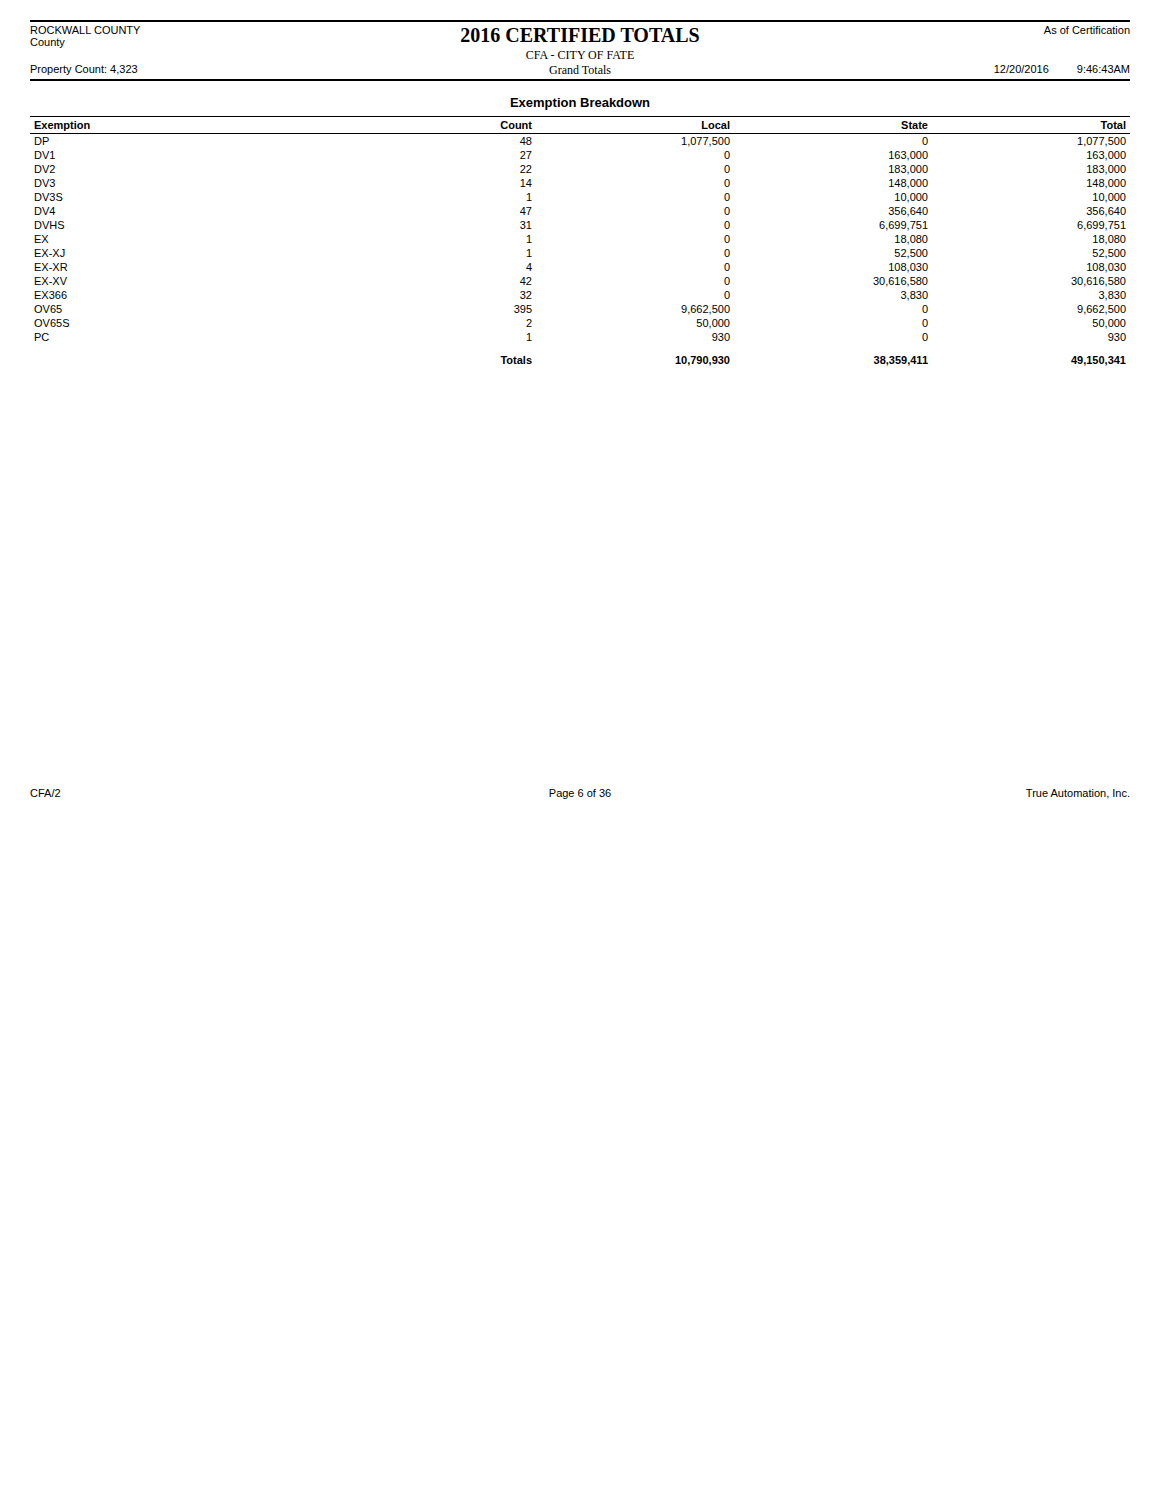| ROCKWALL COUNTY County | 2016 CERTIFIED TOTALS | As of Certification |
| CFA - CITY OF FATE |
| Property Count: 4,323 | Grand Totals | 12/20/2016 9:46:43AM |
Exemption Breakdown
| Exemption | Count | Local | State | Total |
| --- | --- | --- | --- | --- |
| DP | 48 | 1,077,500 | 0 | 1,077,500 |
| DV1 | 27 | 0 | 163,000 | 163,000 |
| DV2 | 22 | 0 | 183,000 | 183,000 |
| DV3 | 14 | 0 | 148,000 | 148,000 |
| DV3S | 1 | 0 | 10,000 | 10,000 |
| DV4 | 47 | 0 | 356,640 | 356,640 |
| DVHS | 31 | 0 | 6,699,751 | 6,699,751 |
| EX | 1 | 0 | 18,080 | 18,080 |
| EX-XJ | 1 | 0 | 52,500 | 52,500 |
| EX-XR | 4 | 0 | 108,030 | 108,030 |
| EX-XV | 42 | 0 | 30,616,580 | 30,616,580 |
| EX366 | 32 | 0 | 3,830 | 3,830 |
| OV65 | 395 | 9,662,500 | 0 | 9,662,500 |
| OV65S | 2 | 50,000 | 0 | 50,000 |
| PC | 1 | 930 | 0 | 930 |
| | Totals | 10,790,930 | 38,359,411 | 49,150,341 |
| CFA/2 | Page 6 of 36 | True Automation, Inc. |